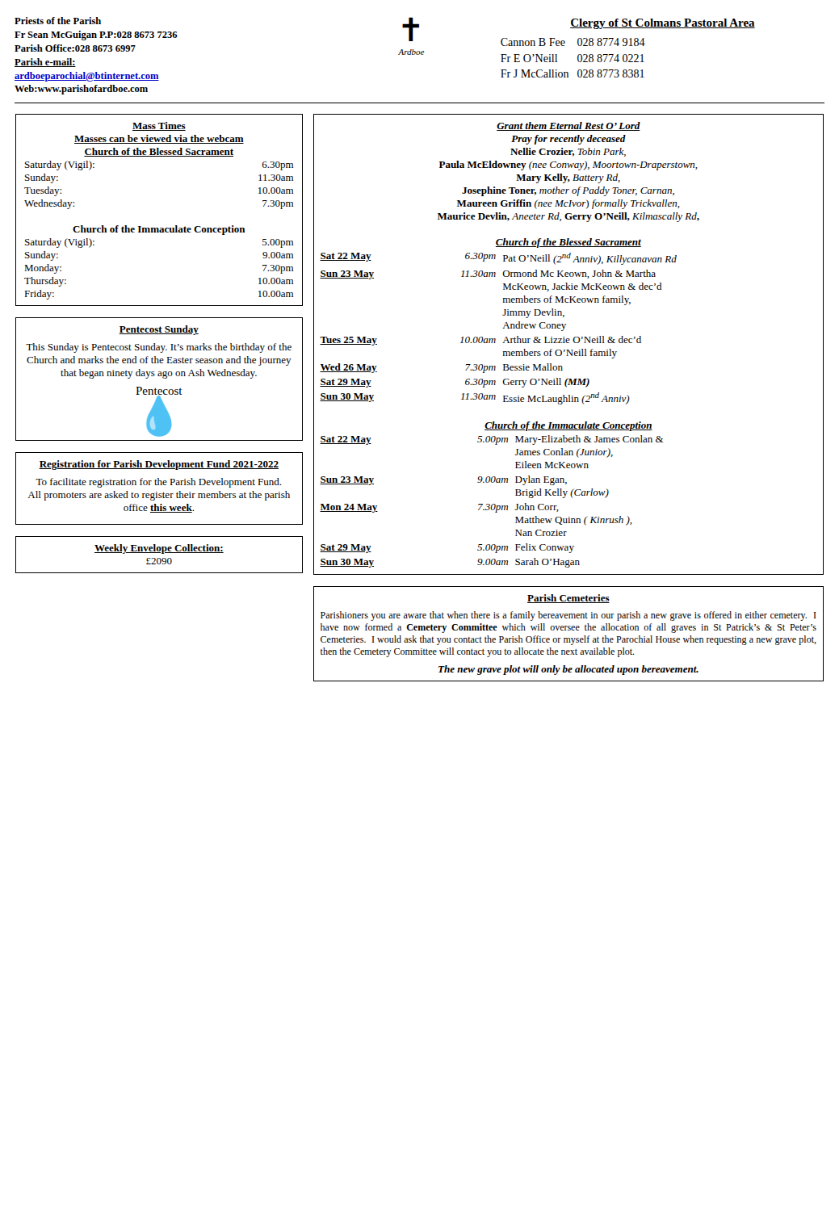| Priests of the Parish Fr Sean McGuigan P.P:028 8673 7236 Parish Office:028 8673 6997 Parish e-mail: ardboeparochial@btinternet.com Web:www.parishofardboe.com | ✝ Ardboe | Clergy of St Colmans Pastoral Area / Cannon B Fee / 028 8774 9184 / / Fr E O’Neill / 028 8774 0221 / / Fr J McCallion / 028 8773 8381 / |
| Mass Times Masses can be viewed via the webcam Church of the Blessed Sacrament / Saturday (Vigil): / 6.30pm / / Sunday: / 11.30am / / Tuesday: / 10.00am / / Wednesday: / 7.30pm / Church of the Immaculate Conception / Saturday (Vigil): / 5.00pm / / Sunday: / 9.00am / / Monday: / 7.30pm / / Thursday: / 10.00am / / Friday: / 10.00am / Pentecost Sunday This Sunday is Pentecost Sunday. It’s marks the birthday of the Church and marks the end of the Easter season and the journey that began ninety days ago on Ash Wednesday. Pentecost 💧 Registration for Parish Development Fund 2021-2022 To facilitate registration for the Parish Development Fund. All promoters are asked to register their members at the parish office this week . Weekly Envelope Collection: £2090 | Grant them Eternal Rest O’ Lord Pray for recently deceased Nellie Crozier, Tobin Park, Paula McEldowney (nee Conway), Moortown-Draperstown, Mary Kelly, Battery Rd, Josephine Toner, mother of Paddy Toner, Carnan, Maureen Griffin (nee McIvor ) formally Trickvallen, Maurice Devlin, Aneeter Rd, Gerry O’Neill, Kilmascally Rd , Church of the Blessed Sacrament / Sat 22 May / 6.30pm / Pat O’Neill (2 nd Anniv), Killycanavan Rd / / Sun 23 May / 11.30am / Ormond Mc Keown, John & Martha McKeown, Jackie McKeown & dec’d members of McKeown family, Jimmy Devlin, Andrew Coney / / Tues 25 May / 10.00am / Arthur & Lizzie O’Neill & dec’d members of O’Neill family / / Wed 26 May / 7.30pm / Bessie Mallon / / Sat 29 May / 6.30pm / Gerry O’Neill (MM) / / Sun 30 May / 11.30am / Essie McLaughlin (2 nd Anniv) / Church of the Immaculate Conception / Sat 22 May / 5.00pm / Mary-Elizabeth & James Conlan & James Conlan (Junior), Eileen McKeown / / Sun 23 May / 9.00am / Dylan Egan, Brigid Kelly (Carlow) / / Mon 24 May / 7.30pm / John Corr, Matthew Quinn ( Kinrush ), Nan Crozier / / Sat 29 May / 5.00pm / Felix Conway / / Sun 30 May / 9.00am / Sarah O’Hagan / Parish Cemeteries Parishioners you are aware that when there is a family bereavement in our parish a new grave is offered in either cemetery. I have now formed a Cemetery Committee which will oversee the allocation of all graves in St Patrick’s & St Peter’s Cemeteries. I would ask that you contact the Parish Office or myself at the Parochial House when requesting a new grave plot, then the Cemetery Committee will contact you to allocate the next available plot. The new grave plot will only be allocated upon bereavement. |